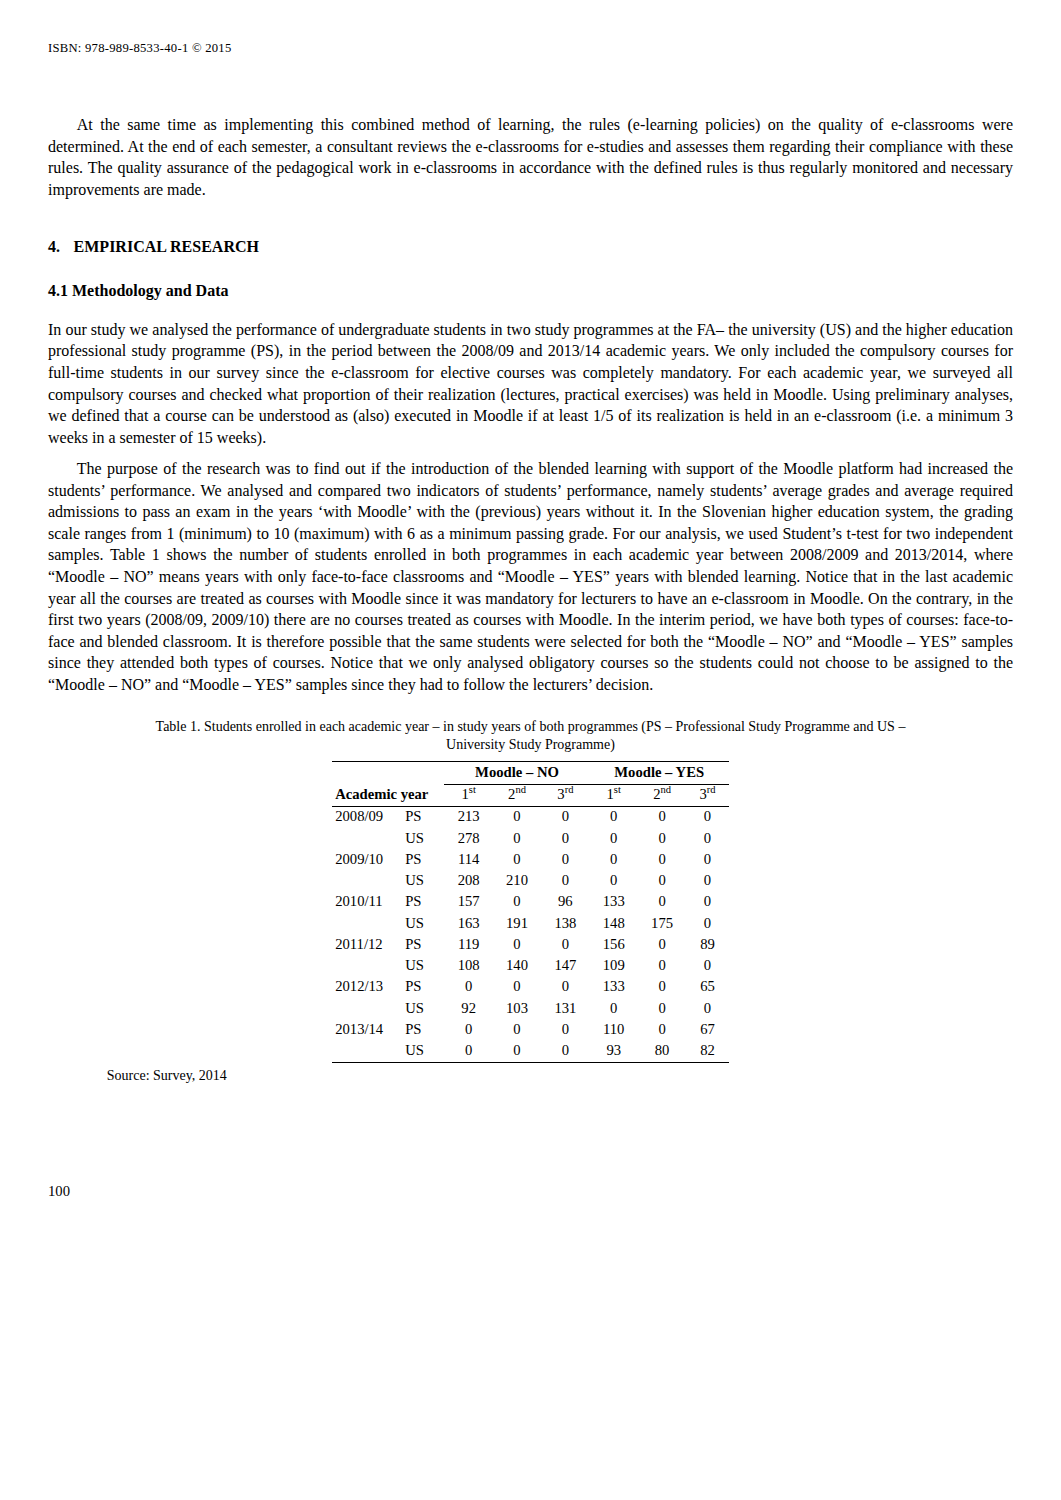ISBN: 978-989-8533-40-1 © 2015
At the same time as implementing this combined method of learning, the rules (e-learning policies) on the quality of e-classrooms were determined. At the end of each semester, a consultant reviews the e-classrooms for e-studies and assesses them regarding their compliance with these rules. The quality assurance of the pedagogical work in e-classrooms in accordance with the defined rules is thus regularly monitored and necessary improvements are made.
4. EMPIRICAL RESEARCH
4.1 Methodology and Data
In our study we analysed the performance of undergraduate students in two study programmes at the FA– the university (US) and the higher education professional study programme (PS), in the period between the 2008/09 and 2013/14 academic years. We only included the compulsory courses for full-time students in our survey since the e-classroom for elective courses was completely mandatory. For each academic year, we surveyed all compulsory courses and checked what proportion of their realization (lectures, practical exercises) was held in Moodle. Using preliminary analyses, we defined that a course can be understood as (also) executed in Moodle if at least 1/5 of its realization is held in an e-classroom (i.e. a minimum 3 weeks in a semester of 15 weeks).
The purpose of the research was to find out if the introduction of the blended learning with support of the Moodle platform had increased the students’ performance. We analysed and compared two indicators of students’ performance, namely students’ average grades and average required admissions to pass an exam in the years ‘with Moodle’ with the (previous) years without it. In the Slovenian higher education system, the grading scale ranges from 1 (minimum) to 10 (maximum) with 6 as a minimum passing grade. For our analysis, we used Student’s t-test for two independent samples. Table 1 shows the number of students enrolled in both programmes in each academic year between 2008/2009 and 2013/2014, where “Moodle – NO” means years with only face-to-face classrooms and “Moodle – YES” years with blended learning. Notice that in the last academic year all the courses are treated as courses with Moodle since it was mandatory for lecturers to have an e-classroom in Moodle. On the contrary, in the first two years (2008/09, 2009/10) there are no courses treated as courses with Moodle. In the interim period, we have both types of courses: face-to-face and blended classroom. It is therefore possible that the same students were selected for both the “Moodle – NO” and “Moodle – YES” samples since they attended both types of courses. Notice that we only analysed obligatory courses so the students could not choose to be assigned to the “Moodle – NO” and “Moodle – YES” samples since they had to follow the lecturers’ decision.
Table 1. Students enrolled in each academic year – in study years of both programmes (PS – Professional Study Programme and US – University Study Programme)
| | | Moodle – NO | Moodle – YES |
| --- | --- | --- | --- |
| Academic year | 1 st | 2 nd | 3 rd | 1 st | 2 nd | 3 rd |
| 2008/09 | PS | 213 | 0 | 0 | 0 | 0 | 0 |
| | US | 278 | 0 | 0 | 0 | 0 | 0 |
| 2009/10 | PS | 114 | 0 | 0 | 0 | 0 | 0 |
| | US | 208 | 210 | 0 | 0 | 0 | 0 |
| 2010/11 | PS | 157 | 0 | 96 | 133 | 0 | 0 |
| | US | 163 | 191 | 138 | 148 | 175 | 0 |
| 2011/12 | PS | 119 | 0 | 0 | 156 | 0 | 89 |
| | US | 108 | 140 | 147 | 109 | 0 | 0 |
| 2012/13 | PS | 0 | 0 | 0 | 133 | 0 | 65 |
| | US | 92 | 103 | 131 | 0 | 0 | 0 |
| 2013/14 | PS | 0 | 0 | 0 | 110 | 0 | 67 |
| | US | 0 | 0 | 0 | 93 | 80 | 82 |
Source: Survey, 2014
100